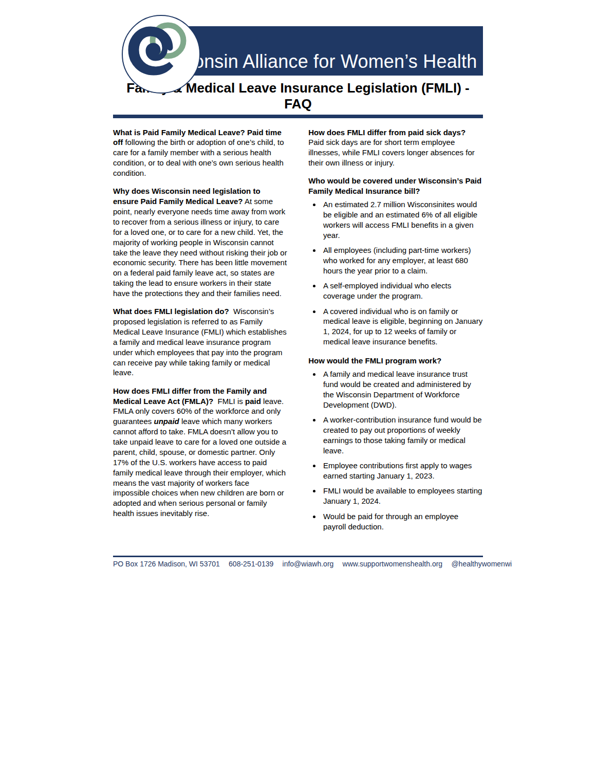Wisconsin Alliance for Women’s Health
Family & Medical Leave Insurance Legislation (FMLI) - FAQ
What is Paid Family Medical Leave? Paid time off following the birth or adoption of one’s child, to care for a family member with a serious health condition, or to deal with one’s own serious health condition.
Why does Wisconsin need legislation to ensure Paid Family Medical Leave? At some point, nearly everyone needs time away from work to recover from a serious illness or injury, to care for a loved one, or to care for a new child. Yet, the majority of working people in Wisconsin cannot take the leave they need without risking their job or economic security. There has been little movement on a federal paid family leave act, so states are taking the lead to ensure workers in their state have the protections they and their families need.
What does FMLI legislation do? Wisconsin’s proposed legislation is referred to as Family Medical Leave Insurance (FMLI) which establishes a family and medical leave insurance program under which employees that pay into the program can receive pay while taking family or medical leave.
How does FMLI differ from the Family and Medical Leave Act (FMLA)? FMLI is paid leave. FMLA only covers 60% of the workforce and only guarantees unpaid leave which many workers cannot afford to take. FMLA doesn’t allow you to take unpaid leave to care for a loved one outside a parent, child, spouse, or domestic partner. Only 17% of the U.S. workers have access to paid family medical leave through their employer, which means the vast majority of workers face impossible choices when new children are born or adopted and when serious personal or family health issues inevitably rise.
How does FMLI differ from paid sick days?
Paid sick days are for short term employee illnesses, while FMLI covers longer absences for their own illness or injury.
Who would be covered under Wisconsin’s Paid Family Medical Insurance bill?
An estimated 2.7 million Wisconsinites would be eligible and an estimated 6% of all eligible workers will access FMLI benefits in a given year.
All employees (including part-time workers) who worked for any employer, at least 680 hours the year prior to a claim.
A self-employed individual who elects coverage under the program.
A covered individual who is on family or medical leave is eligible, beginning on January 1, 2024, for up to 12 weeks of family or medical leave insurance benefits.
How would the FMLI program work?
A family and medical leave insurance trust fund would be created and administered by the Wisconsin Department of Workforce Development (DWD).
A worker-contribution insurance fund would be created to pay out proportions of weekly earnings to those taking family or medical leave.
Employee contributions first apply to wages earned starting January 1, 2023.
FMLI would be available to employees starting January 1, 2024.
Would be paid for through an employee payroll deduction.
PO Box 1726 Madison, WI 53701 608-251-0139 info@wiawh.org www.supportwomenshealth.org @healthywomenwi